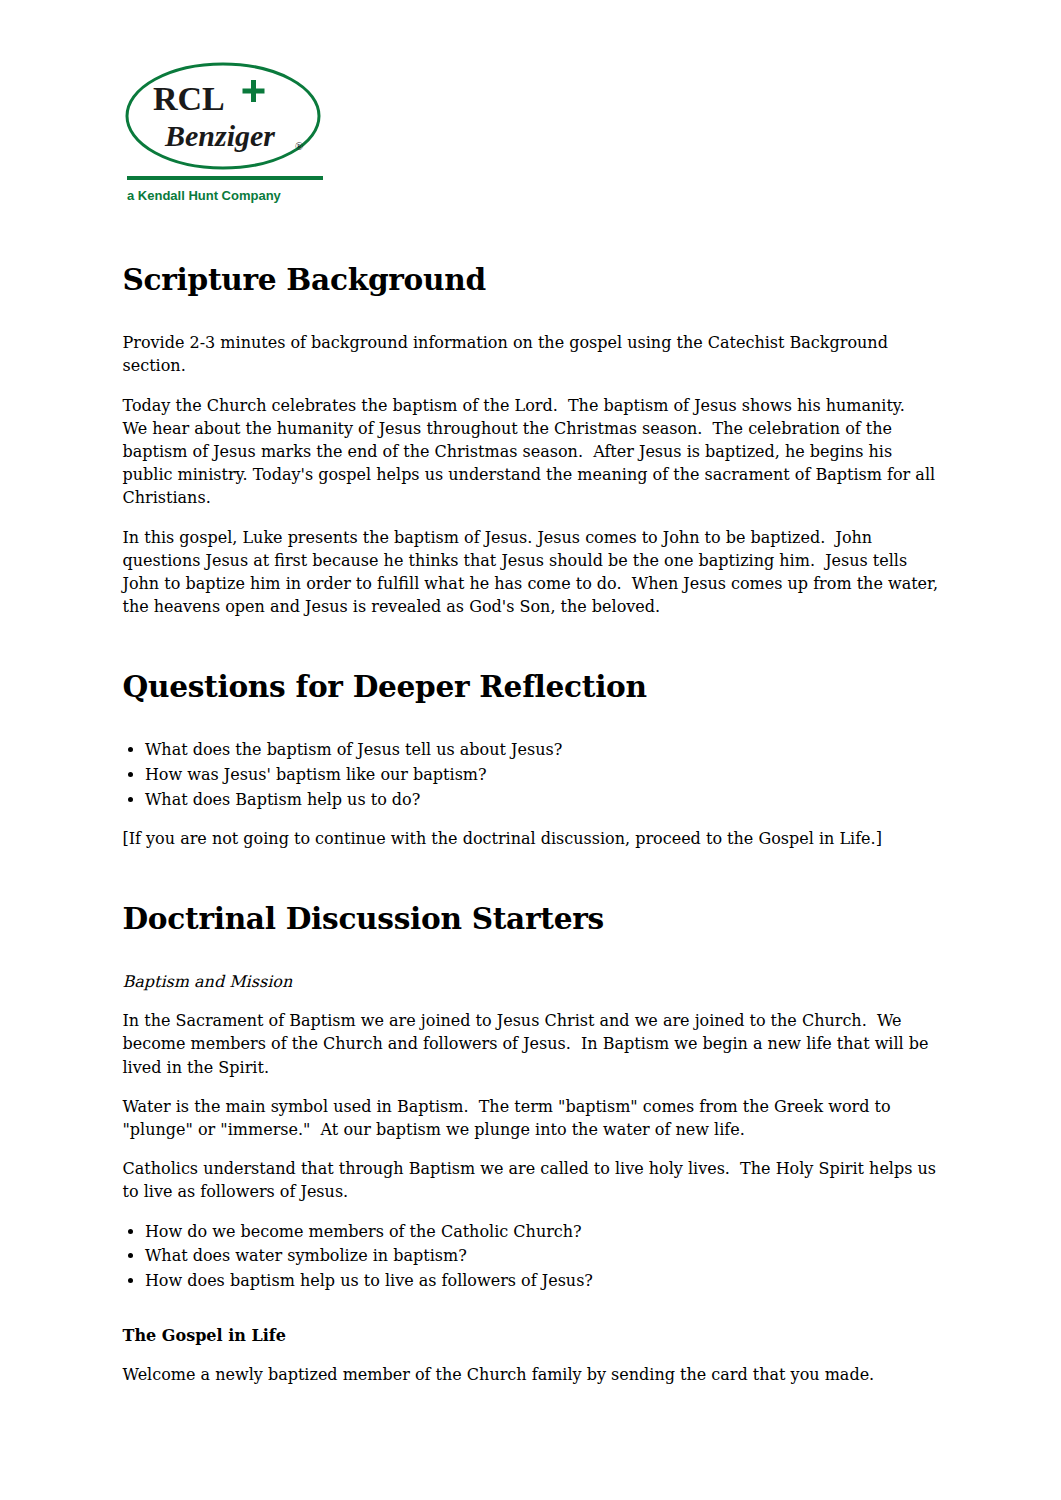RCL Benziger ® a Kendall Hunt Company
Scripture Background
Provide 2-3 minutes of background information on the gospel using the Catechist Background section.
Today the Church celebrates the baptism of the Lord. The baptism of Jesus shows his humanity. We hear about the humanity of Jesus throughout the Christmas season. The celebration of the baptism of Jesus marks the end of the Christmas season. After Jesus is baptized, he begins his public ministry. Today's gospel helps us understand the meaning of the sacrament of Baptism for all Christians.
In this gospel, Luke presents the baptism of Jesus. Jesus comes to John to be baptized. John questions Jesus at first because he thinks that Jesus should be the one baptizing him. Jesus tells John to baptize him in order to fulfill what he has come to do. When Jesus comes up from the water, the heavens open and Jesus is revealed as God's Son, the beloved.
Questions for Deeper Reflection
What does the baptism of Jesus tell us about Jesus?
How was Jesus' baptism like our baptism?
What does Baptism help us to do?
[If you are not going to continue with the doctrinal discussion, proceed to the Gospel in Life.]
Doctrinal Discussion Starters
Baptism and Mission
In the Sacrament of Baptism we are joined to Jesus Christ and we are joined to the Church. We become members of the Church and followers of Jesus. In Baptism we begin a new life that will be lived in the Spirit.
Water is the main symbol used in Baptism. The term "baptism" comes from the Greek word to "plunge" or "immerse." At our baptism we plunge into the water of new life.
Catholics understand that through Baptism we are called to live holy lives. The Holy Spirit helps us to live as followers of Jesus.
How do we become members of the Catholic Church?
What does water symbolize in baptism?
How does baptism help us to live as followers of Jesus?
The Gospel in Life
Welcome a newly baptized member of the Church family by sending the card that you made.